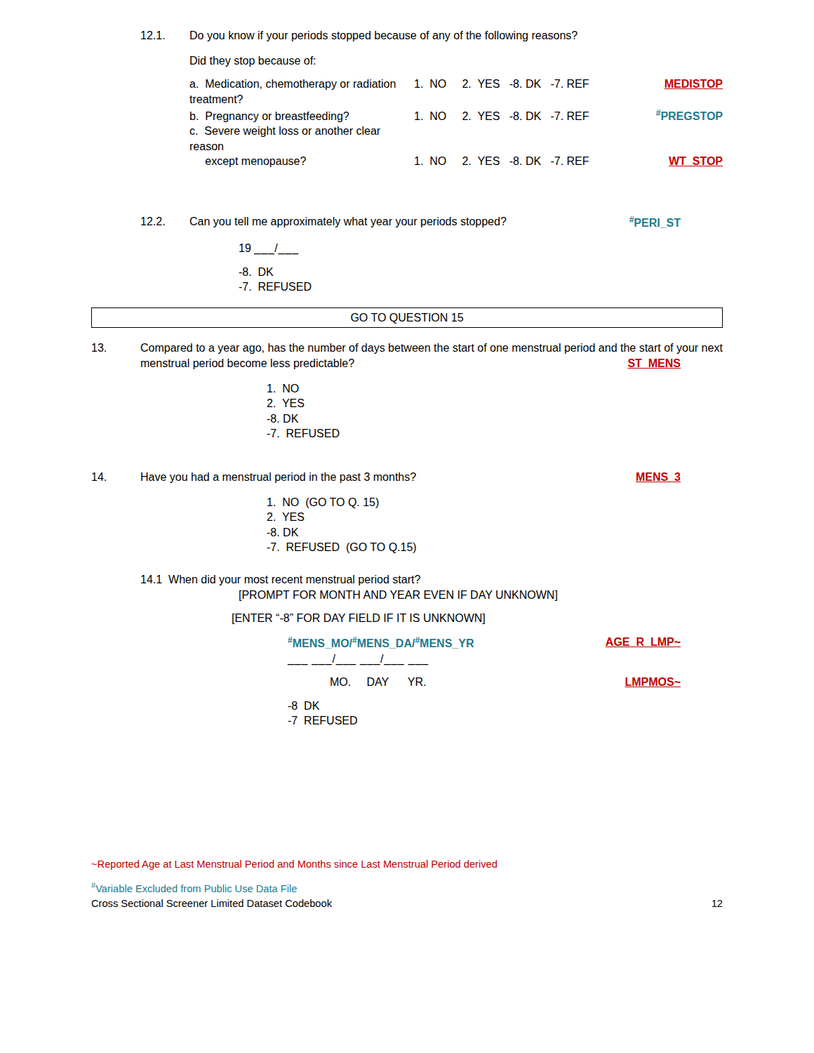12.1.
Do you know if your periods stopped because of any of the following reasons?
Did they stop because of:
a. Medication, chemotherapy or radiation treatment?
1. NO 2. YES -8. DK -7. REF
MEDISTOP
b. Pregnancy or breastfeeding?
1. NO 2. YES -8. DK -7. REF
#PREGSTOP
c. Severe weight loss or another clear reason
except menopause?
1. NO 2. YES -8. DK -7. REF
WT_STOP
12.2.
Can you tell me approximately what year your periods stopped? #PERI_ST
19 ___/___
-8. DK
-7. REFUSED
GO TO QUESTION 15
13.
Compared to a year ago, has the number of days between the start of one menstrual period and the start of your next menstrual period become less predictable? ST_MENS
1. NO
2. YES
-8. DK
-7. REFUSED
14.
Have you had a menstrual period in the past 3 months? MENS_3
1. NO (GO TO Q. 15)
2. YES
-8. DK
-7. REFUSED (GO TO Q.15)
14.1 When did your most recent menstrual period start?
[PROMPT FOR MONTH AND YEAR EVEN IF DAY UNKNOWN]
[ENTER “-8” FOR DAY FIELD IF IT IS UNKNOWN]
#MENS_MO/#MENS_DA/#MENS_YR
AGE_R_LMP~
___ ___/___ ___/___ ___
MO. DAY YR.
LMPMOS~
-8 DK
-7 REFUSED
~Reported Age at Last Menstrual Period and Months since Last Menstrual Period derived
#Variable Excluded from Public Use Data File
Cross Sectional Screener Limited Dataset Codebook
12